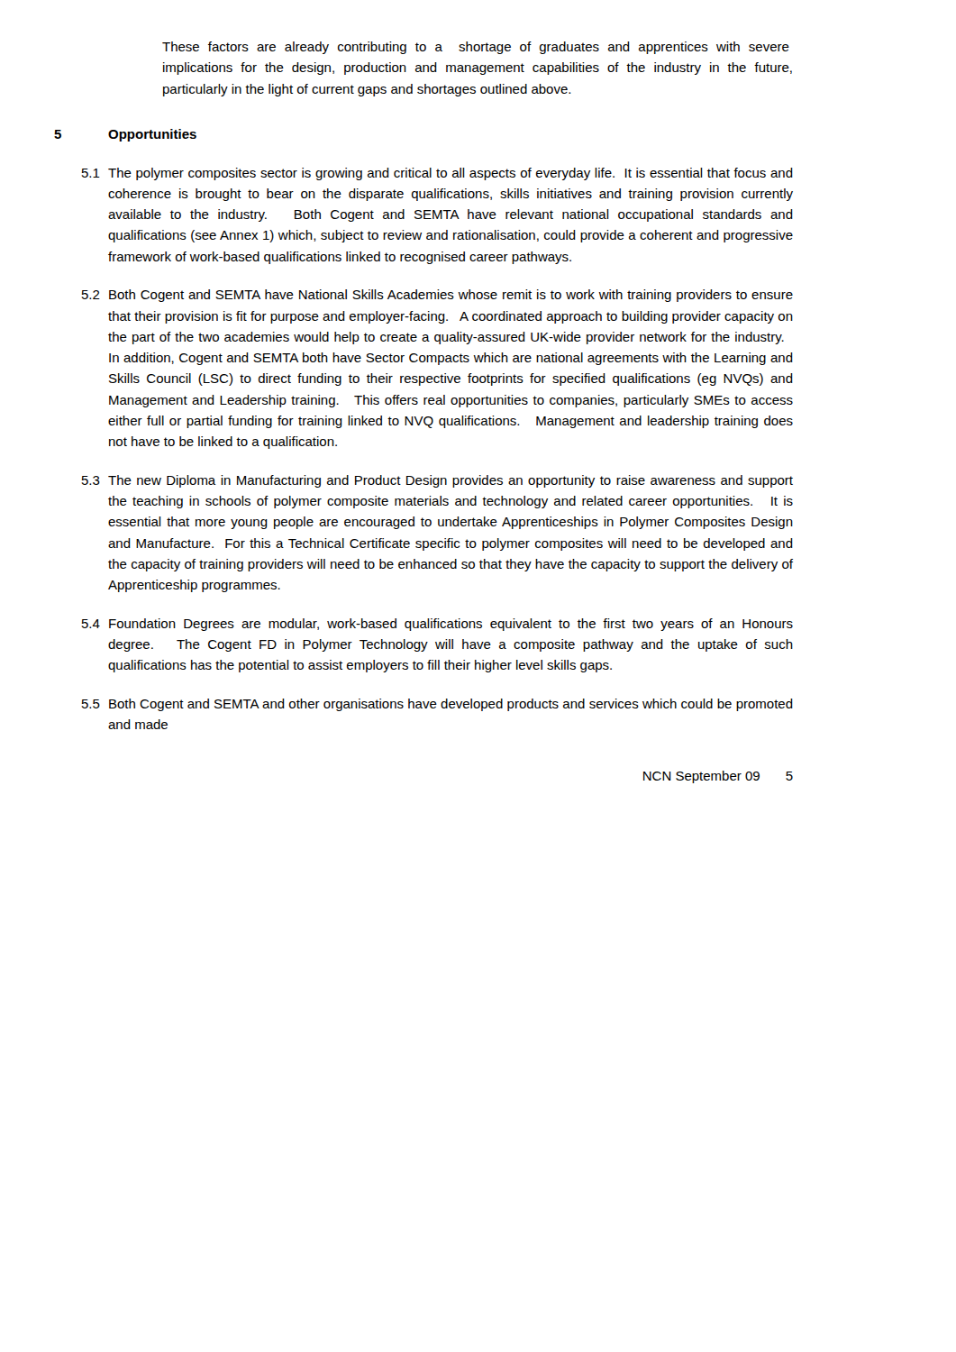These factors are already contributing to a shortage of graduates and apprentices with severe implications for the design, production and management capabilities of the industry in the future, particularly in the light of current gaps and shortages outlined above.
5 Opportunities
5.1
The polymer composites sector is growing and critical to all aspects of everyday life. It is essential that focus and coherence is brought to bear on the disparate qualifications, skills initiatives and training provision currently available to the industry. Both Cogent and SEMTA have relevant national occupational standards and qualifications (see Annex 1) which, subject to review and rationalisation, could provide a coherent and progressive framework of work-based qualifications linked to recognised career pathways.
5.2
Both Cogent and SEMTA have National Skills Academies whose remit is to work with training providers to ensure that their provision is fit for purpose and employer-facing. A coordinated approach to building provider capacity on the part of the two academies would help to create a quality-assured UK-wide provider network for the industry. In addition, Cogent and SEMTA both have Sector Compacts which are national agreements with the Learning and Skills Council (LSC) to direct funding to their respective footprints for specified qualifications (eg NVQs) and Management and Leadership training. This offers real opportunities to companies, particularly SMEs to access either full or partial funding for training linked to NVQ qualifications. Management and leadership training does not have to be linked to a qualification.
5.3
The new Diploma in Manufacturing and Product Design provides an opportunity to raise awareness and support the teaching in schools of polymer composite materials and technology and related career opportunities. It is essential that more young people are encouraged to undertake Apprenticeships in Polymer Composites Design and Manufacture. For this a Technical Certificate specific to polymer composites will need to be developed and the capacity of training providers will need to be enhanced so that they have the capacity to support the delivery of Apprenticeship programmes.
5.4
Foundation Degrees are modular, work-based qualifications equivalent to the first two years of an Honours degree. The Cogent FD in Polymer Technology will have a composite pathway and the uptake of such qualifications has the potential to assist employers to fill their higher level skills gaps.
5.5
Both Cogent and SEMTA and other organisations have developed products and services which could be promoted and made
NCN September 095